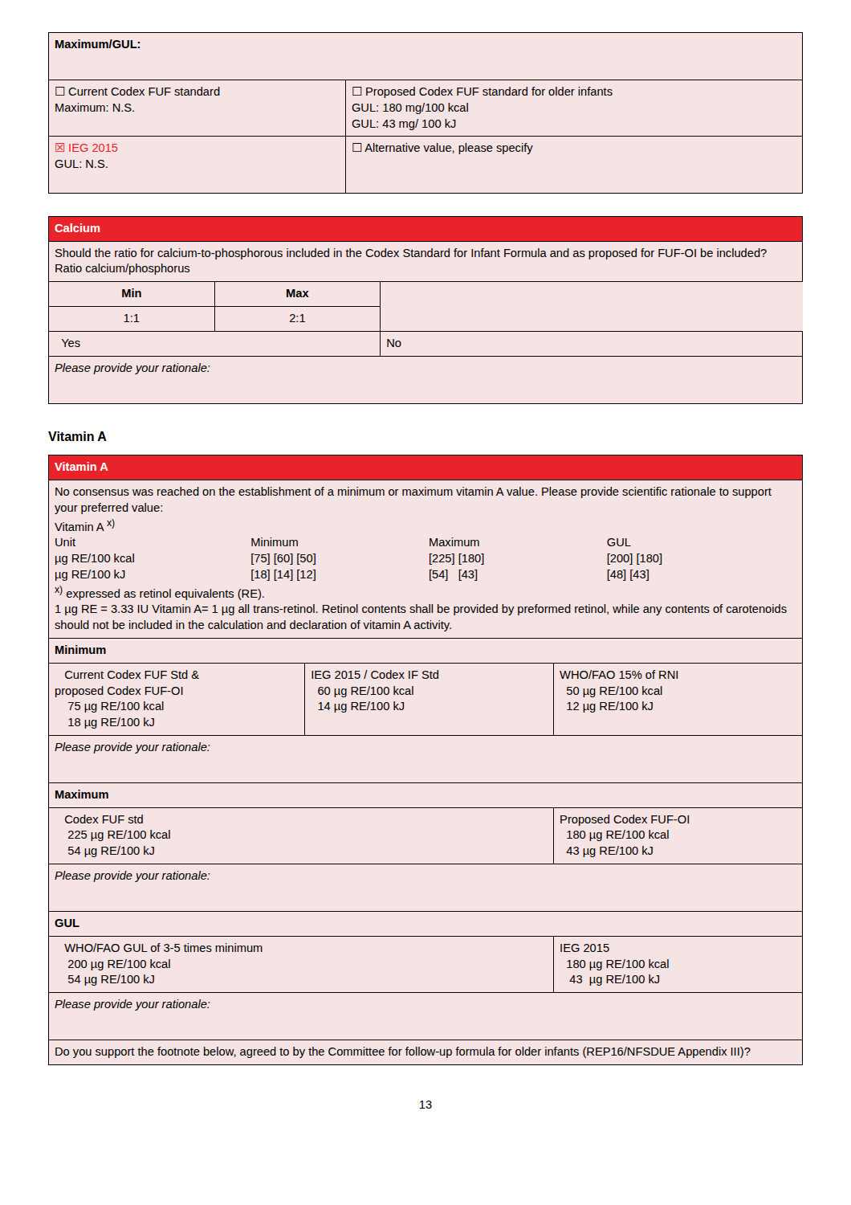| Maximum/GUL: |
| ☐ Current Codex FUF standard Maximum: N.S. | ☐ Proposed Codex FUF standard for older infants GUL: 180 mg/100 kcal GUL: 43 mg/ 100 kJ |
| ☒ IEG 2015 GUL: N.S. | ☐ Alternative value, please specify |
| Calcium |
| Should the ratio for calcium-to-phosphorous included in the Codex Standard for Infant Formula and as proposed for FUF-OI be included? Ratio calcium/phosphorus |
| Min | Max | |
| 1:1 | 2:1 | |
| Yes | No |
| Please provide your rationale: |
Vitamin A
| Vitamin A |
| No consensus was reached on the establishment of a minimum or maximum vitamin A value. Please provide scientific rationale to support your preferred value: Vitamin A x) / Unit / Minimum / Maximum / GUL / / µg RE/100 kcal / [75] [60] [50] / [225] [180] / [200] [180] / / µg RE/100 kJ / [18] [14] [12] / [54] [43] / [48] [43] / x) expressed as retinol equivalents (RE). 1 µg RE = 3.33 IU Vitamin A= 1 µg all trans-retinol. Retinol contents shall be provided by preformed retinol, while any contents of carotenoids should not be included in the calculation and declaration of vitamin A activity. |
| Minimum |
| Current Codex FUF Std & proposed Codex FUF-OI 75 µg RE/100 kcal 18 µg RE/100 kJ | IEG 2015 / Codex IF Std 60 µg RE/100 kcal 14 µg RE/100 kJ | WHO/FAO 15% of RNI 50 µg RE/100 kcal 12 µg RE/100 kJ |
| Please provide your rationale: |
| Maximum |
| Codex FUF std 225 µg RE/100 kcal 54 µg RE/100 kJ | Proposed Codex FUF-OI 180 µg RE/100 kcal 43 µg RE/100 kJ |
| Please provide your rationale: |
| GUL |
| WHO/FAO GUL of 3-5 times minimum 200 µg RE/100 kcal 54 µg RE/100 kJ | IEG 2015 180 µg RE/100 kcal 43 µg RE/100 kJ |
| Please provide your rationale: |
| Do you support the footnote below, agreed to by the Committee for follow-up formula for older infants (REP16/NFSDUE Appendix III)? |
13